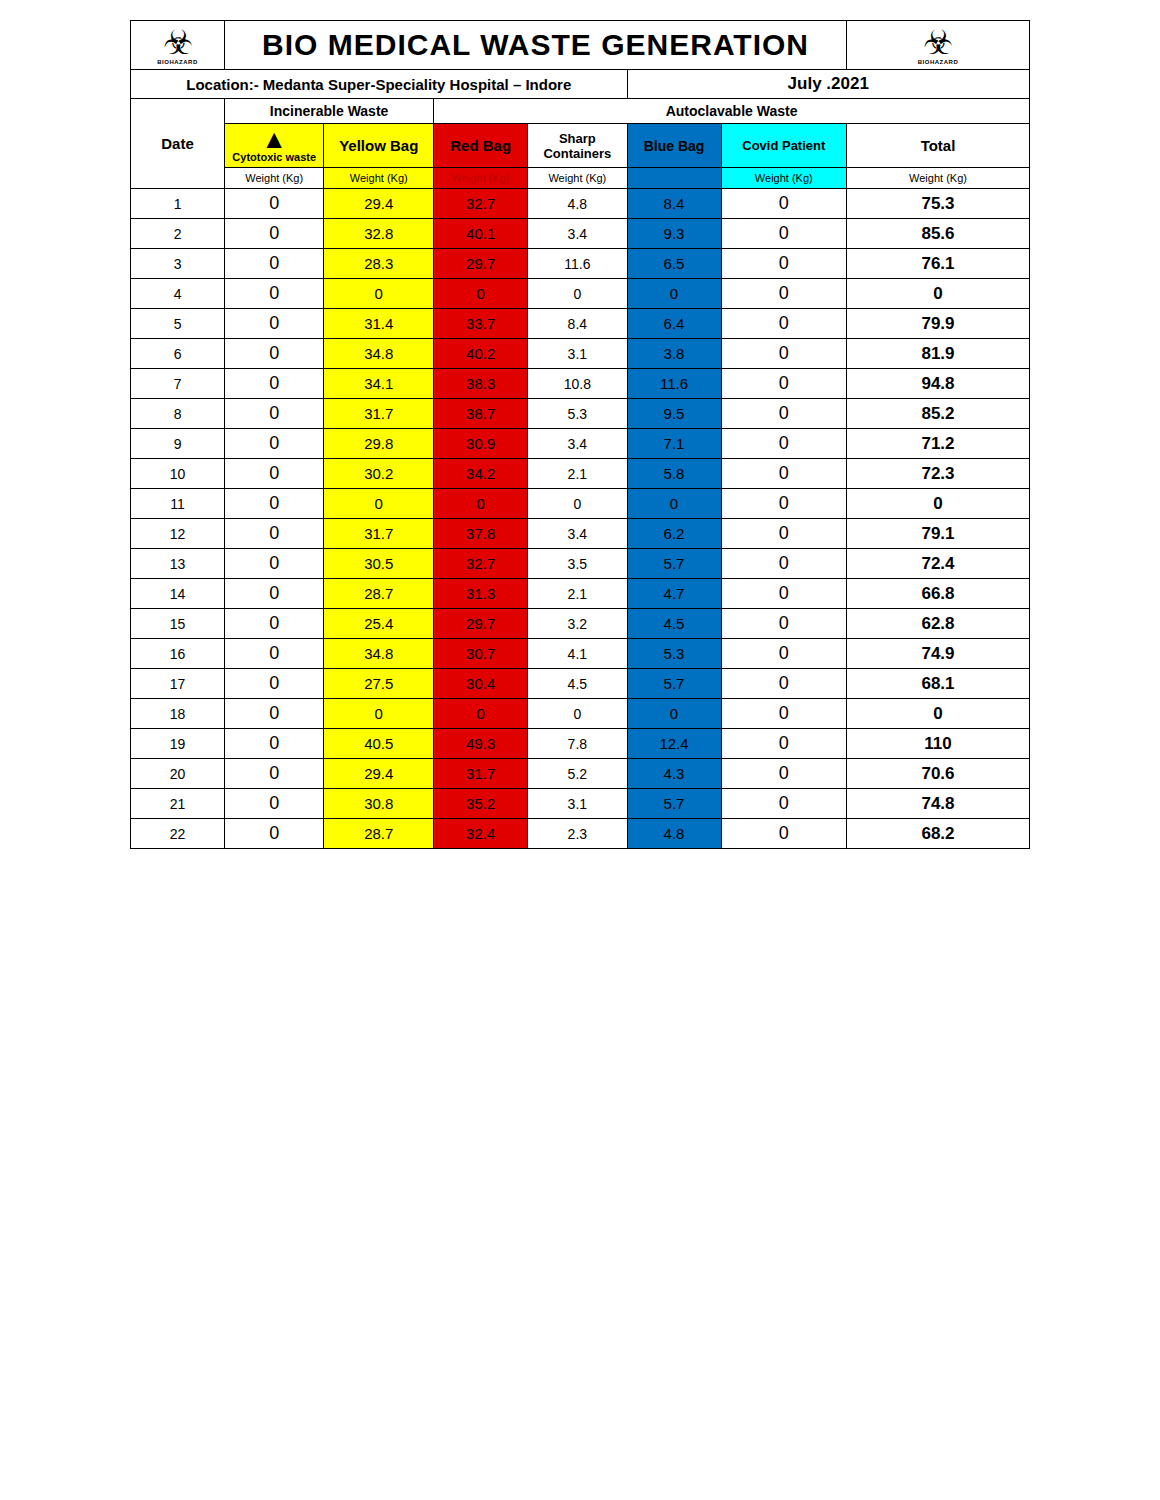| ☣ BIOHAZARD | BIO MEDICAL WASTE GENERATION | ☣ BIOHAZARD |
| Location:- Medanta Super-Speciality Hospital – Indore | July .2021 |
| Date | Incinerable Waste | Autoclavable Waste |
| ▲ Cytotoxic waste | Yellow Bag | Red Bag | Sharp Containers | Blue Bag | Covid Patient | Total |
| Weight (Kg) | Weight (Kg) | Weight (Kg) | Weight (Kg) | Weight (Kg) | Weight (Kg) | Weight (Kg) |
| 1 | 0 | 29.4 | 32.7 | 4.8 | 8.4 | 0 | 75.3 |
| 2 | 0 | 32.8 | 40.1 | 3.4 | 9.3 | 0 | 85.6 |
| 3 | 0 | 28.3 | 29.7 | 11.6 | 6.5 | 0 | 76.1 |
| 4 | 0 | 0 | 0 | 0 | 0 | 0 | 0 |
| 5 | 0 | 31.4 | 33.7 | 8.4 | 6.4 | 0 | 79.9 |
| 6 | 0 | 34.8 | 40.2 | 3.1 | 3.8 | 0 | 81.9 |
| 7 | 0 | 34.1 | 38.3 | 10.8 | 11.6 | 0 | 94.8 |
| 8 | 0 | 31.7 | 38.7 | 5.3 | 9.5 | 0 | 85.2 |
| 9 | 0 | 29.8 | 30.9 | 3.4 | 7.1 | 0 | 71.2 |
| 10 | 0 | 30.2 | 34.2 | 2.1 | 5.8 | 0 | 72.3 |
| 11 | 0 | 0 | 0 | 0 | 0 | 0 | 0 |
| 12 | 0 | 31.7 | 37.8 | 3.4 | 6.2 | 0 | 79.1 |
| 13 | 0 | 30.5 | 32.7 | 3.5 | 5.7 | 0 | 72.4 |
| 14 | 0 | 28.7 | 31.3 | 2.1 | 4.7 | 0 | 66.8 |
| 15 | 0 | 25.4 | 29.7 | 3.2 | 4.5 | 0 | 62.8 |
| 16 | 0 | 34.8 | 30.7 | 4.1 | 5.3 | 0 | 74.9 |
| 17 | 0 | 27.5 | 30.4 | 4.5 | 5.7 | 0 | 68.1 |
| 18 | 0 | 0 | 0 | 0 | 0 | 0 | 0 |
| 19 | 0 | 40.5 | 49.3 | 7.8 | 12.4 | 0 | 110 |
| 20 | 0 | 29.4 | 31.7 | 5.2 | 4.3 | 0 | 70.6 |
| 21 | 0 | 30.8 | 35.2 | 3.1 | 5.7 | 0 | 74.8 |
| 22 | 0 | 28.7 | 32.4 | 2.3 | 4.8 | 0 | 68.2 |